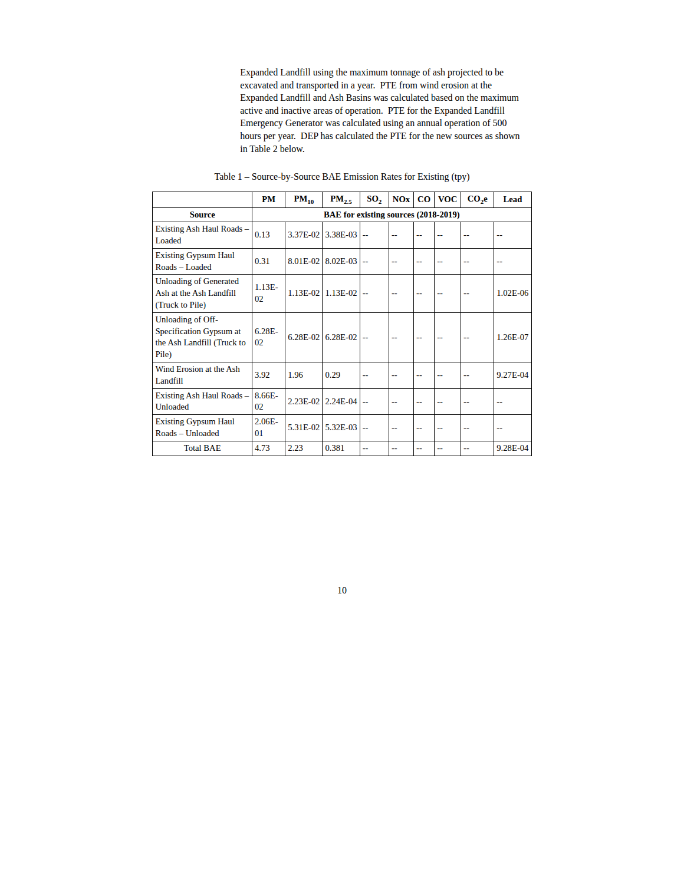Expanded Landfill using the maximum tonnage of ash projected to be excavated and transported in a year. PTE from wind erosion at the Expanded Landfill and Ash Basins was calculated based on the maximum active and inactive areas of operation. PTE for the Expanded Landfill Emergency Generator was calculated using an annual operation of 500 hours per year. DEP has calculated the PTE for the new sources as shown in Table 2 below.
Table 1 – Source-by-Source BAE Emission Rates for Existing (tpy)
| | PM | PM 10 | PM 2.5 | SO 2 | NOx | CO | VOC | CO 2 e | Lead |
| --- | --- | --- | --- | --- | --- | --- | --- | --- | --- |
| Source | BAE for existing sources (2018-2019) |
| Existing Ash Haul Roads – Loaded | 0.13 | 3.37E-02 | 3.38E-03 | -- | -- | -- | -- | -- | -- |
| Existing Gypsum Haul Roads – Loaded | 0.31 | 8.01E-02 | 8.02E-03 | -- | -- | -- | -- | -- | -- |
| Unloading of Generated Ash at the Ash Landfill (Truck to Pile) | 1.13E-02 | 1.13E-02 | 1.13E-02 | -- | -- | -- | -- | -- | 1.02E-06 |
| Unloading of Off-Specification Gypsum at the Ash Landfill (Truck to Pile) | 6.28E-02 | 6.28E-02 | 6.28E-02 | -- | -- | -- | -- | -- | 1.26E-07 |
| Wind Erosion at the Ash Landfill | 3.92 | 1.96 | 0.29 | -- | -- | -- | -- | -- | 9.27E-04 |
| Existing Ash Haul Roads – Unloaded | 8.66E-02 | 2.23E-02 | 2.24E-04 | -- | -- | -- | -- | -- | -- |
| Existing Gypsum Haul Roads – Unloaded | 2.06E-01 | 5.31E-02 | 5.32E-03 | -- | -- | -- | -- | -- | -- |
| Total BAE | 4.73 | 2.23 | 0.381 | -- | -- | -- | -- | -- | 9.28E-04 |
10